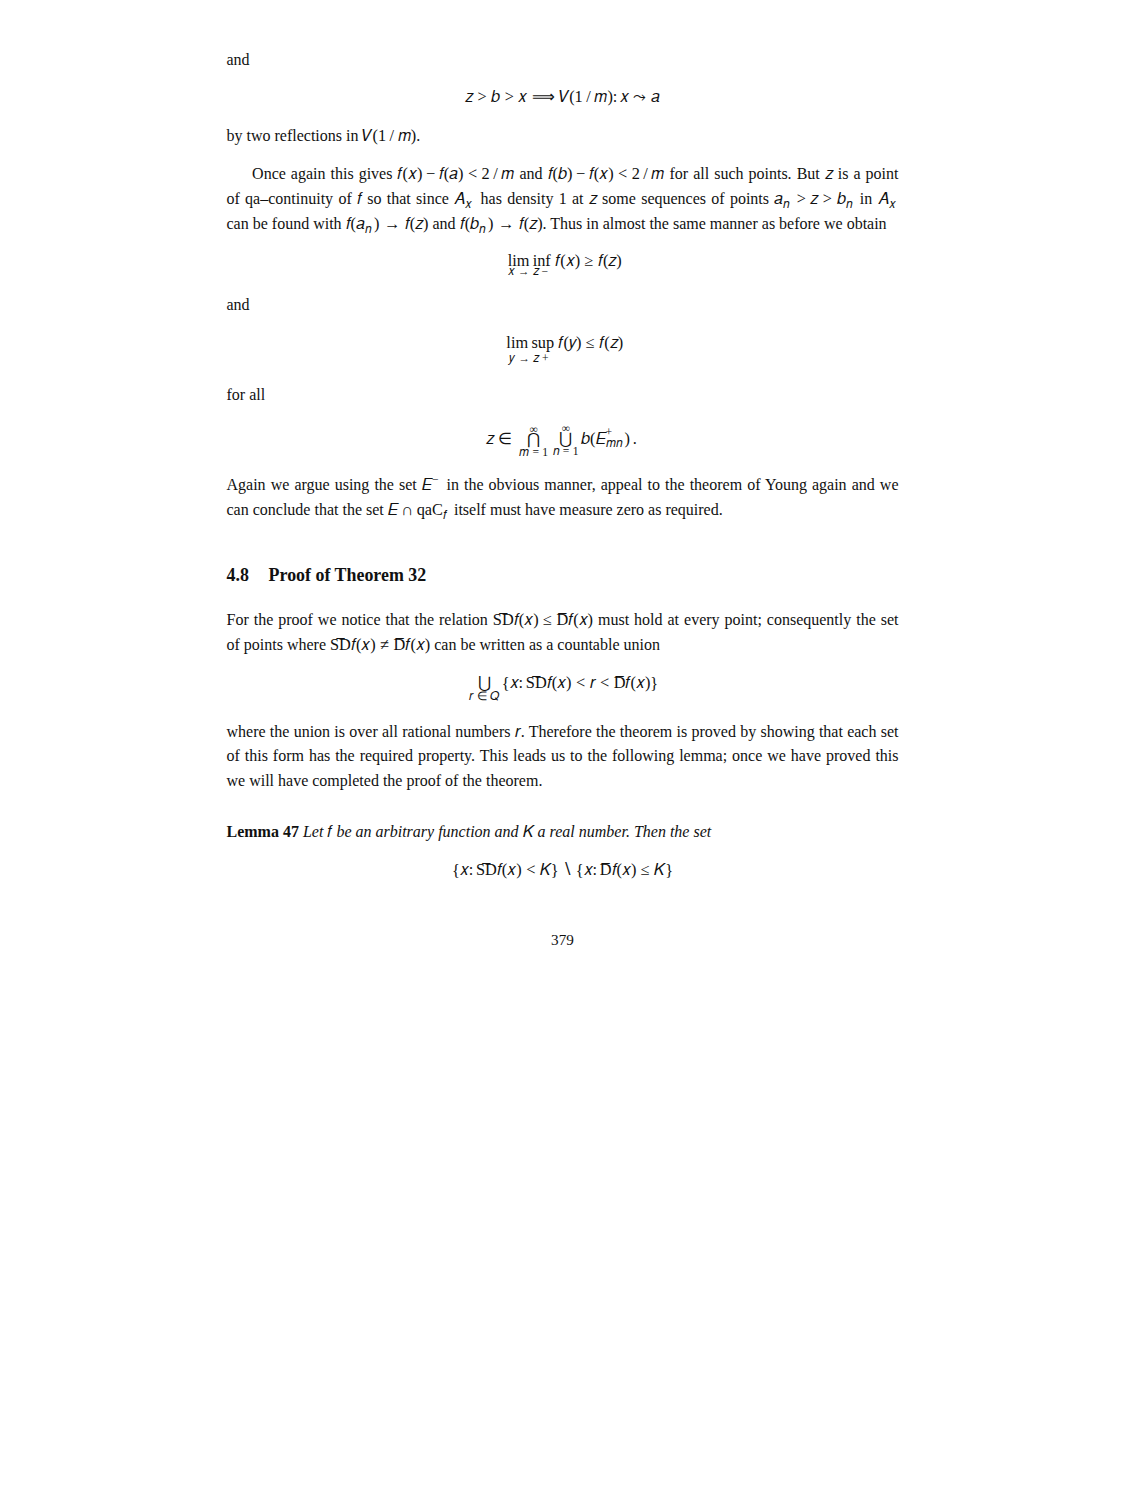and
z>b>x ⟹ V(1/m) :x⤳a
by two reflections in V(1/m).
Once again this gives f(x)−f(a)<2/m and f(b)−f(x)<2/m for all such points. But z is a point of qa–continuity of f so that since Ax has density 1 at z some sequences of points an>z>bn in Ax can be found with f(an)→f(z) and f(bn)→f(z). Thus in almost the same manner as before we obtain
lim inf x→z− f(x) ≥ f(z)
and
lim sup y→z+ f(y) ≤ f(z)
for all
z∈ ⋂ m=1 ∞ ⋃ n=1 ∞ b(Emn+) .
Again we argue using the set E− in the obvious manner, appeal to the theorem of Young again and we can conclude that the set E∩qaCf itself must have measure zero as required.
4.8 Proof of Theorem 32
For the proof we notice that the relation SD¯f(x)≤D¯f(x) must hold at every point; consequently the set of points where SD¯f(x)≠D¯f(x) can be written as a countable union
⋃ r∈Q { x: SD¯ f(x) <r< D¯ f(x) }
where the union is over all rational numbers r. Therefore the theorem is proved by showing that each set of this form has the required property. This leads us to the following lemma; once we have proved this we will have completed the proof of the theorem.
Lemma 47 Let f be an arbitrary function and K a real number. Then the set
{ x: SD¯ f(x) <K } ∖ { x: D¯ f(x) ≤K }
379